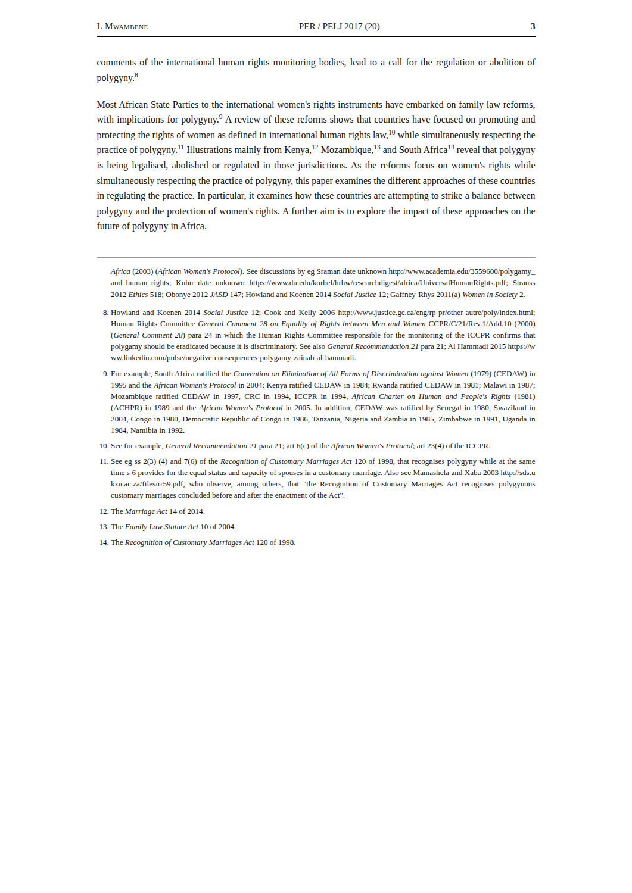L Mwambene PER / PELJ 2017 (20) 3
comments of the international human rights monitoring bodies, lead to a call for the regulation or abolition of polygyny.8
Most African State Parties to the international women's rights instruments have embarked on family law reforms, with implications for polygyny.9 A review of these reforms shows that countries have focused on promoting and protecting the rights of women as defined in international human rights law,10 while simultaneously respecting the practice of polygyny.11 Illustrations mainly from Kenya,12 Mozambique,13 and South Africa14 reveal that polygyny is being legalised, abolished or regulated in those jurisdictions. As the reforms focus on women's rights while simultaneously respecting the practice of polygyny, this paper examines the different approaches of these countries in regulating the practice. In particular, it examines how these countries are attempting to strike a balance between polygyny and the protection of women's rights. A further aim is to explore the impact of these approaches on the future of polygyny in Africa.
Africa (2003) (African Women's Protocol). See discussions by eg Sraman date unknown http://www.academia.edu/3559600/polygamy_and_human_rights; Kuhn date unknown https://www.du.edu/korbel/hrhw/researchdigest/africa/UniversalHumanRights.pdf; Strauss 2012 Ethics 518; Obonye 2012 JASD 147; Howland and Koenen 2014 Social Justice 12; Gaffney-Rhys 2011(a) Women in Society 2.
Howland and Koenen 2014 Social Justice 12; Cook and Kelly 2006 http://www.justice.gc.ca/eng/rp-pr/other-autre/poly/index.html; Human Rights Committee General Comment 28 on Equality of Rights between Men and Women CCPR/C/21/Rev.1/Add.10 (2000) (General Comment 28) para 24 in which the Human Rights Committee responsible for the monitoring of the ICCPR confirms that polygamy should be eradicated because it is discriminatory. See also General Recommendation 21 para 21; Al Hammadi 2015 https://www.linkedin.com/pulse/negative-consequences-polygamy-zainab-al-hammadi.
For example, South Africa ratified the Convention on Elimination of All Forms of Discrimination against Women (1979) (CEDAW) in 1995 and the African Women's Protocol in 2004; Kenya ratified CEDAW in 1984; Rwanda ratified CEDAW in 1981; Malawi in 1987; Mozambique ratified CEDAW in 1997, CRC in 1994, ICCPR in 1994, African Charter on Human and People's Rights (1981) (ACHPR) in 1989 and the African Women's Protocol in 2005. In addition, CEDAW was ratified by Senegal in 1980, Swaziland in 2004, Congo in 1980, Democratic Republic of Congo in 1986, Tanzania, Nigeria and Zambia in 1985, Zimbabwe in 1991, Uganda in 1984, Namibia in 1992.
See for example, General Recommendation 21 para 21; art 6(c) of the African Women's Protocol; art 23(4) of the ICCPR.
See eg ss 2(3) (4) and 7(6) of the Recognition of Customary Marriages Act 120 of 1998, that recognises polygyny while at the same time s 6 provides for the equal status and capacity of spouses in a customary marriage. Also see Mamashela and Xaba 2003 http://sds.ukzn.ac.za/files/rr59.pdf, who observe, among others, that "the Recognition of Customary Marriages Act recognises polygynous customary marriages concluded before and after the enactment of the Act".
The Marriage Act 14 of 2014.
The Family Law Statute Act 10 of 2004.
The Recognition of Customary Marriages Act 120 of 1998.